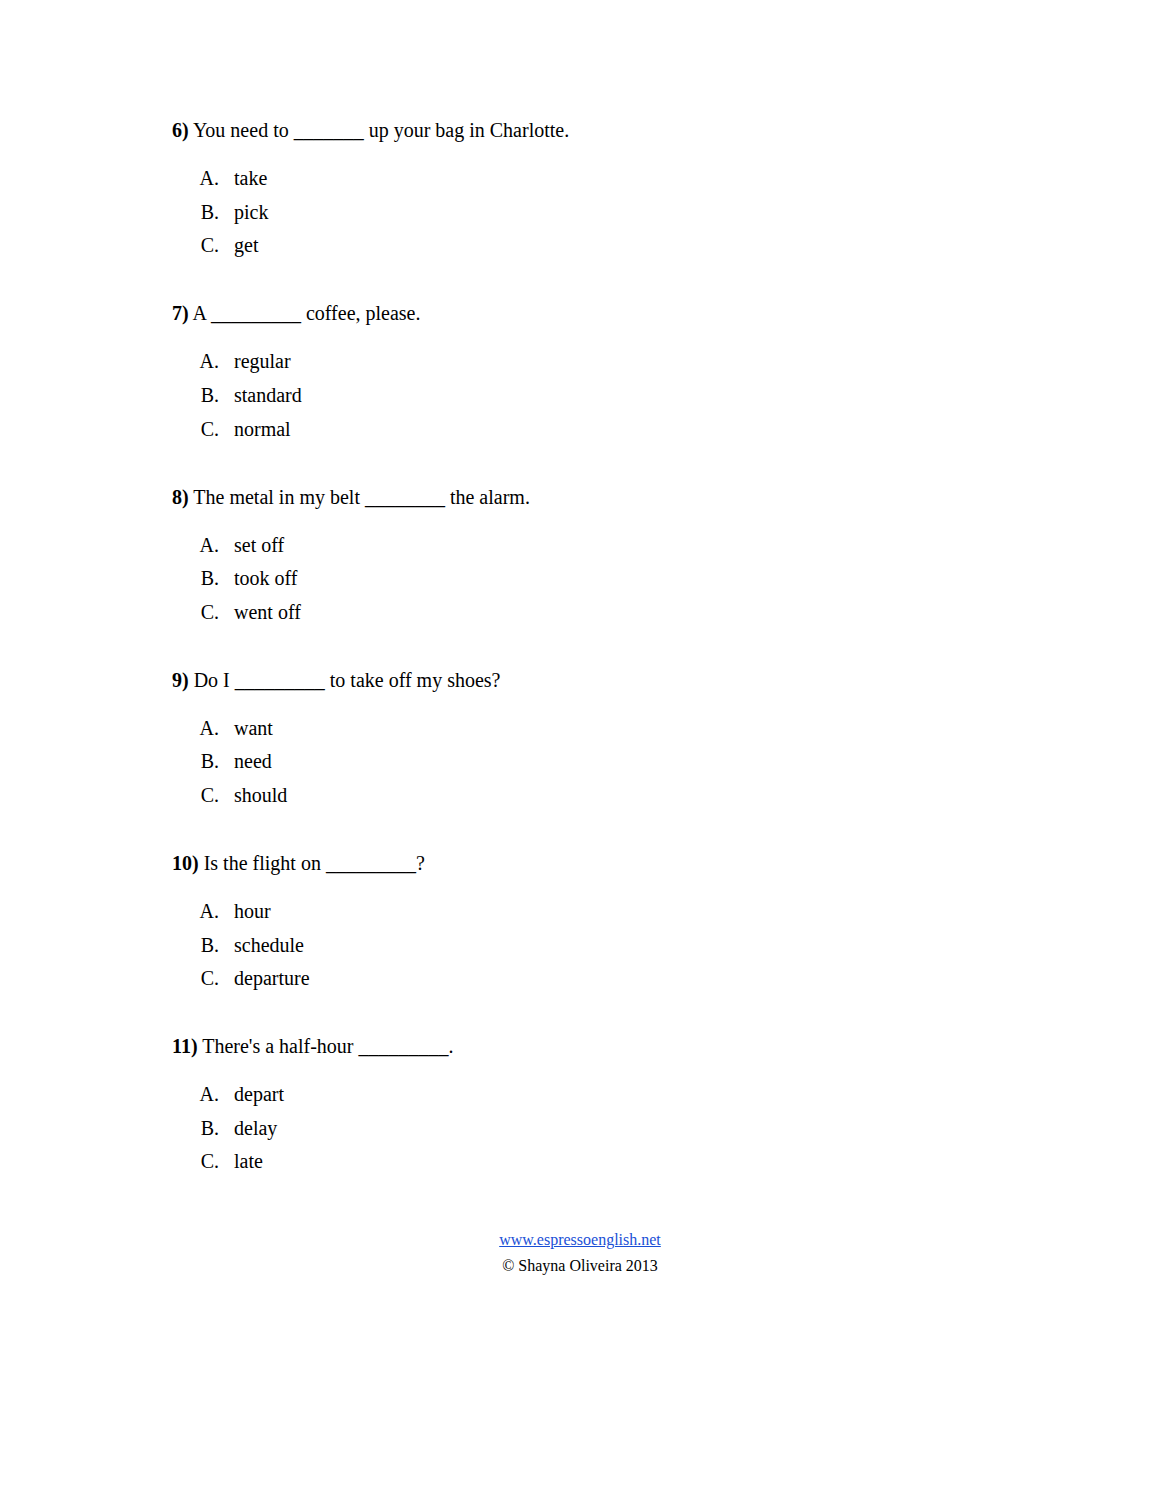6) You need to _______ up your bag in Charlotte.
take
pick
get
7) A _________ coffee, please.
regular
standard
normal
8) The metal in my belt ________ the alarm.
set off
took off
went off
9) Do I _________ to take off my shoes?
want
need
should
10) Is the flight on _________?
hour
schedule
departure
11) There's a half-hour _________.
depart
delay
late
www.espressoenglish.net
© Shayna Oliveira 2013